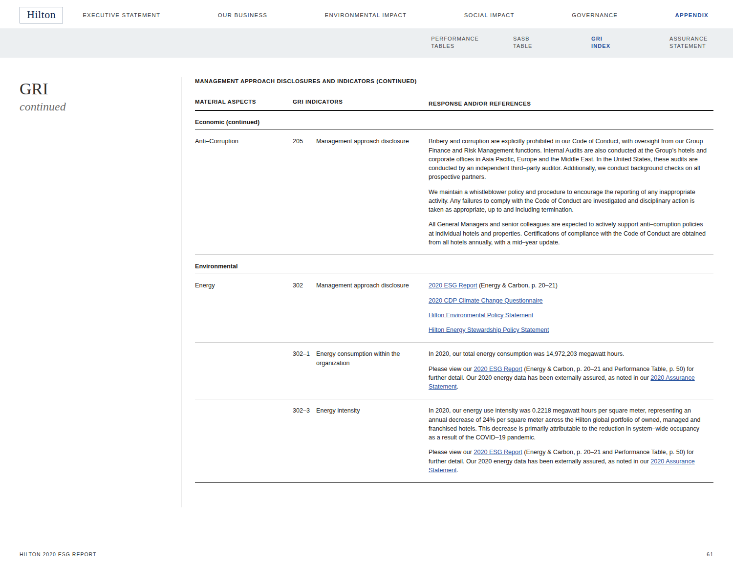Hilton
Executive Statement
Our Business
Environmental Impact
Social Impact
Governance
Appendix
Performance
Tables
SASB
Table
GRI
Index
Assurance
Statement
GRI
continued
Management Approach Disclosures and Indicators (continued)
| Material Aspects | GRI Indicators | Response and/or References |
| --- | --- | --- |
| Economic (continued) |
| Anti–Corruption | 205 | Management approach disclosure | Bribery and corruption are explicitly prohibited in our Code of Conduct, with oversight from our Group Finance and Risk Management functions. Internal Audits are also conducted at the Group’s hotels and corporate offices in Asia Pacific, Europe and the Middle East. In the United States, these audits are conducted by an independent third–party auditor. Additionally, we conduct background checks on all prospective partners. We maintain a whistleblower policy and procedure to encourage the reporting of any inappropriate activity. Any failures to comply with the Code of Conduct are investigated and disciplinary action is taken as appropriate, up to and including termination. All General Managers and senior colleagues are expected to actively support anti–corruption policies at individual hotels and properties. Certifications of compliance with the Code of Conduct are obtained from all hotels annually, with a mid–year update. |
| Environmental |
| Energy | 302 | Management approach disclosure | 2020 ESG Report (Energy & Carbon, p. 20–21) 2020 CDP Climate Change Questionnaire Hilton Environmental Policy Statement Hilton Energy Stewardship Policy Statement |
| | 302–1 | Energy consumption within the organization | In 2020, our total energy consumption was 14,972,203 megawatt hours. Please view our 2020 ESG Report (Energy & Carbon, p. 20–21 and Performance Table, p. 50) for further detail. Our 2020 energy data has been externally assured, as noted in our 2020 Assurance Statement . |
| | 302–3 | Energy intensity | In 2020, our energy use intensity was 0.2218 megawatt hours per square meter, representing an annual decrease of 24% per square meter across the Hilton global portfolio of owned, managed and franchised hotels. This decrease is primarily attributable to the reduction in system–wide occupancy as a result of the COVID–19 pandemic. Please view our 2020 ESG Report (Energy & Carbon, p. 20–21 and Performance Table, p. 50) for further detail. Our 2020 energy data has been externally assured, as noted in our 2020 Assurance Statement . |
Hilton 2020 ESG Report
61